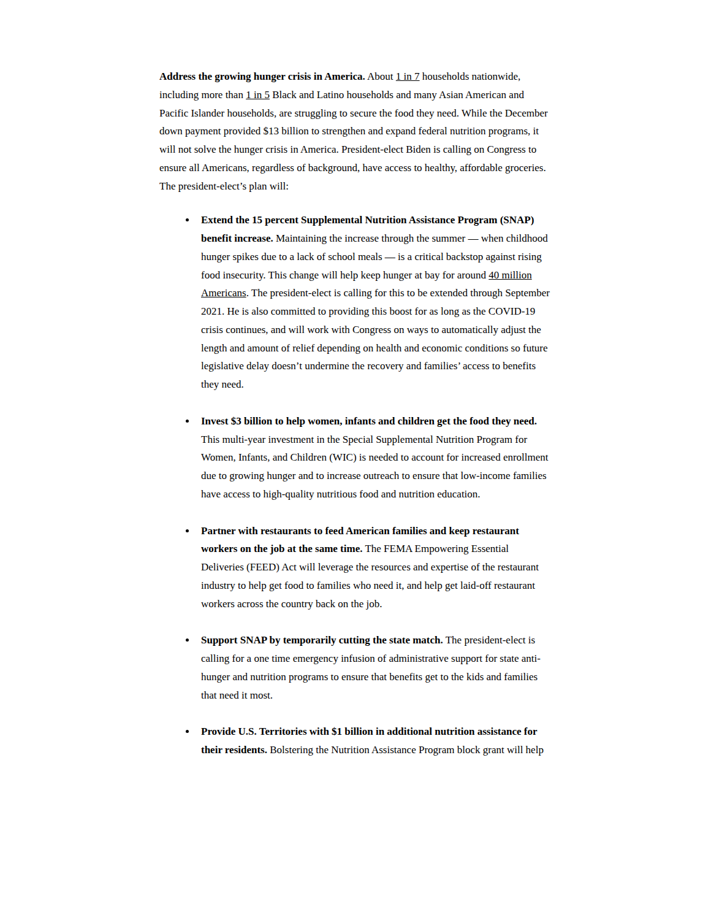Address the growing hunger crisis in America. About 1 in 7 households nationwide, including more than 1 in 5 Black and Latino households and many Asian American and Pacific Islander households, are struggling to secure the food they need. While the December down payment provided $13 billion to strengthen and expand federal nutrition programs, it will not solve the hunger crisis in America. President-elect Biden is calling on Congress to ensure all Americans, regardless of background, have access to healthy, affordable groceries. The president-elect’s plan will:
Extend the 15 percent Supplemental Nutrition Assistance Program (SNAP) benefit increase. Maintaining the increase through the summer — when childhood hunger spikes due to a lack of school meals — is a critical backstop against rising food insecurity. This change will help keep hunger at bay for around 40 million Americans. The president-elect is calling for this to be extended through September 2021. He is also committed to providing this boost for as long as the COVID-19 crisis continues, and will work with Congress on ways to automatically adjust the length and amount of relief depending on health and economic conditions so future legislative delay doesn’t undermine the recovery and families’ access to benefits they need.
Invest $3 billion to help women, infants and children get the food they need. This multi-year investment in the Special Supplemental Nutrition Program for Women, Infants, and Children (WIC) is needed to account for increased enrollment due to growing hunger and to increase outreach to ensure that low-income families have access to high-quality nutritious food and nutrition education.
Partner with restaurants to feed American families and keep restaurant workers on the job at the same time. The FEMA Empowering Essential Deliveries (FEED) Act will leverage the resources and expertise of the restaurant industry to help get food to families who need it, and help get laid-off restaurant workers across the country back on the job.
Support SNAP by temporarily cutting the state match. The president-elect is calling for a one time emergency infusion of administrative support for state anti-hunger and nutrition programs to ensure that benefits get to the kids and families that need it most.
Provide U.S. Territories with $1 billion in additional nutrition assistance for their residents. Bolstering the Nutrition Assistance Program block grant will help